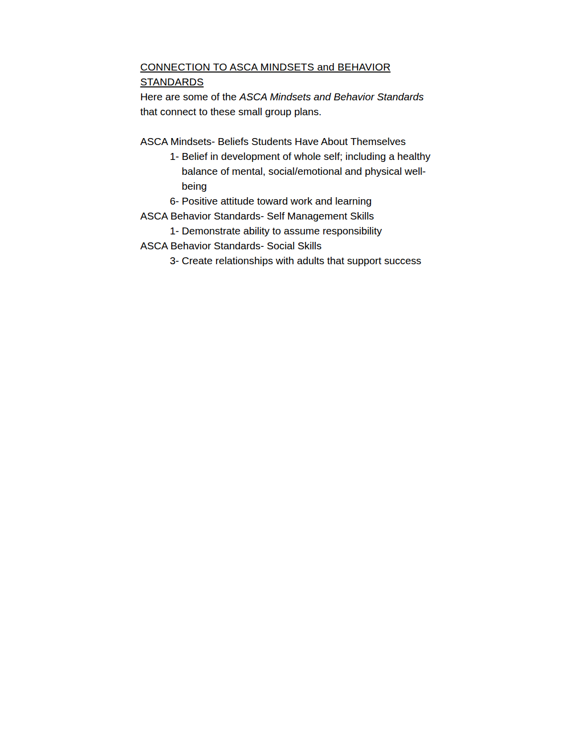CONNECTION TO ASCA MINDSETS and BEHAVIOR STANDARDS
Here are some of the ASCA Mindsets and Behavior Standards that connect to these small group plans.
ASCA Mindsets- Beliefs Students Have About Themselves
1-Belief in development of whole self; including a healthy balance of mental, social/emotional and physical well-being
6-Positive attitude toward work and learning
ASCA Behavior Standards- Self Management Skills
1-Demonstrate ability to assume responsibility
ASCA Behavior Standards- Social Skills
3-Create relationships with adults that support success